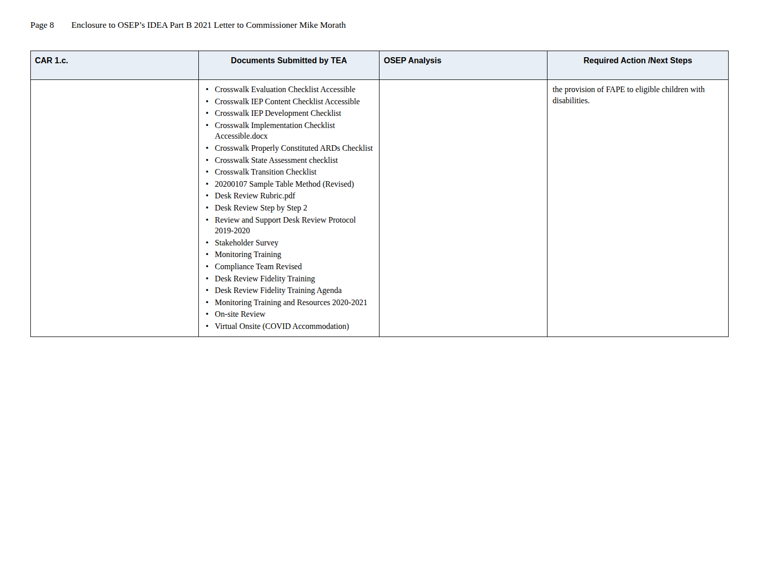Page 8 Enclosure to OSEP’s IDEA Part B 2021 Letter to Commissioner Mike Morath
| CAR 1.c. | Documents Submitted by TEA | OSEP Analysis | Required Action /Next Steps |
| --- | --- | --- | --- |
| | Crosswalk Evaluation Checklist Accessible Crosswalk IEP Content Checklist Accessible Crosswalk IEP Development Checklist Crosswalk Implementation Checklist Accessible.docx Crosswalk Properly Constituted ARDs Checklist Crosswalk State Assessment checklist Crosswalk Transition Checklist 20200107 Sample Table Method (Revised) Desk Review Rubric.pdf Desk Review Step by Step 2 Review and Support Desk Review Protocol 2019-2020 Stakeholder Survey Monitoring Training Compliance Team Revised Desk Review Fidelity Training Desk Review Fidelity Training Agenda Monitoring Training and Resources 2020-2021 On-site Review Virtual Onsite (COVID Accommodation) | | the provision of FAPE to eligible children with disabilities. |